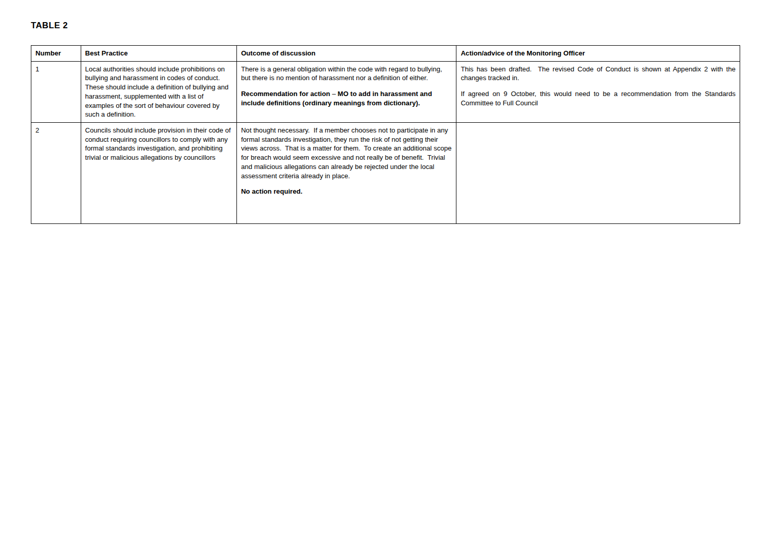TABLE 2
| Number | Best Practice | Outcome of discussion | Action/advice of the Monitoring Officer |
| --- | --- | --- | --- |
| 1 | Local authorities should include prohibitions on bullying and harassment in codes of conduct. These should include a definition of bullying and harassment, supplemented with a list of examples of the sort of behaviour covered by such a definition. | There is a general obligation within the code with regard to bullying, but there is no mention of harassment nor a definition of either. Recommendation for action – MO to add in harassment and include definitions (ordinary meanings from dictionary). | This has been drafted. The revised Code of Conduct is shown at Appendix 2 with the changes tracked in. If agreed on 9 October, this would need to be a recommendation from the Standards Committee to Full Council |
| 2 | Councils should include provision in their code of conduct requiring councillors to comply with any formal standards investigation, and prohibiting trivial or malicious allegations by councillors | Not thought necessary. If a member chooses not to participate in any formal standards investigation, they run the risk of not getting their views across. That is a matter for them. To create an additional scope for breach would seem excessive and not really be of benefit. Trivial and malicious allegations can already be rejected under the local assessment criteria already in place. No action required. | |